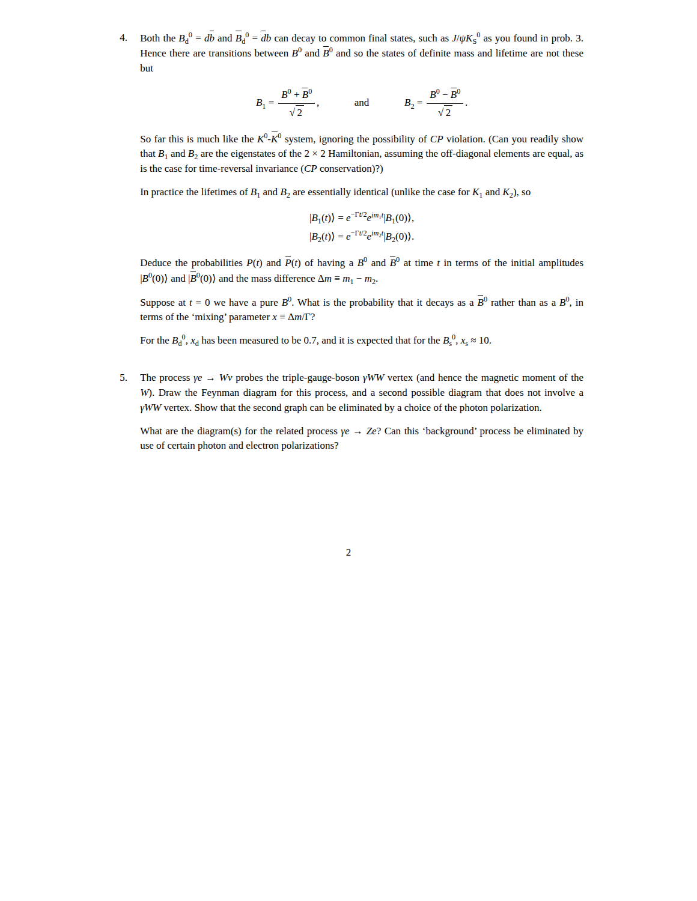Both the Bd0 = db and Bd0 = db can decay to common final states, such as J/ψKS0 as you found in prob. 3. Hence there are transitions between B0 and B0 and so the states of definite mass and lifetime are not these but
B1 = B0 + B0√2, and B2 = B0 − B0√2.
So far this is much like the K0-K0 system, ignoring the possibility of CP violation. (Can you readily show that B1 and B2 are the eigenstates of the 2 × 2 Hamiltonian, assuming the off-diagonal elements are equal, as is the case for time-reversal invariance (CP conservation)?)
In practice the lifetimes of B1 and B2 are essentially identical (unlike the case for K1 and K2), so
|B1(t)⟩ = e−Γt/2eim1t|B1(0)⟩,
|B2(t)⟩ = e−Γt/2eim2t|B2(0)⟩.
Deduce the probabilities P(t) and P(t) of having a B0 and B0 at time t in terms of the initial amplitudes |B0(0)⟩ and |B0(0)⟩ and the mass difference Δm ≡ m1 − m2.
Suppose at t = 0 we have a pure B0. What is the probability that it decays as a B0 rather than as a B0, in terms of the ‘mixing’ parameter x ≡ Δm/Γ?
For the Bd0, xd has been measured to be 0.7, and it is expected that for the Bs0, xs ≈ 10.
The process γe → Wν probes the triple-gauge-boson γWW vertex (and hence the magnetic moment of the W). Draw the Feynman diagram for this process, and a second possible diagram that does not involve a γWW vertex. Show that the second graph can be eliminated by a choice of the photon polarization.
What are the diagram(s) for the related process γe → Ze? Can this ‘background’ process be eliminated by use of certain photon and electron polarizations?
2